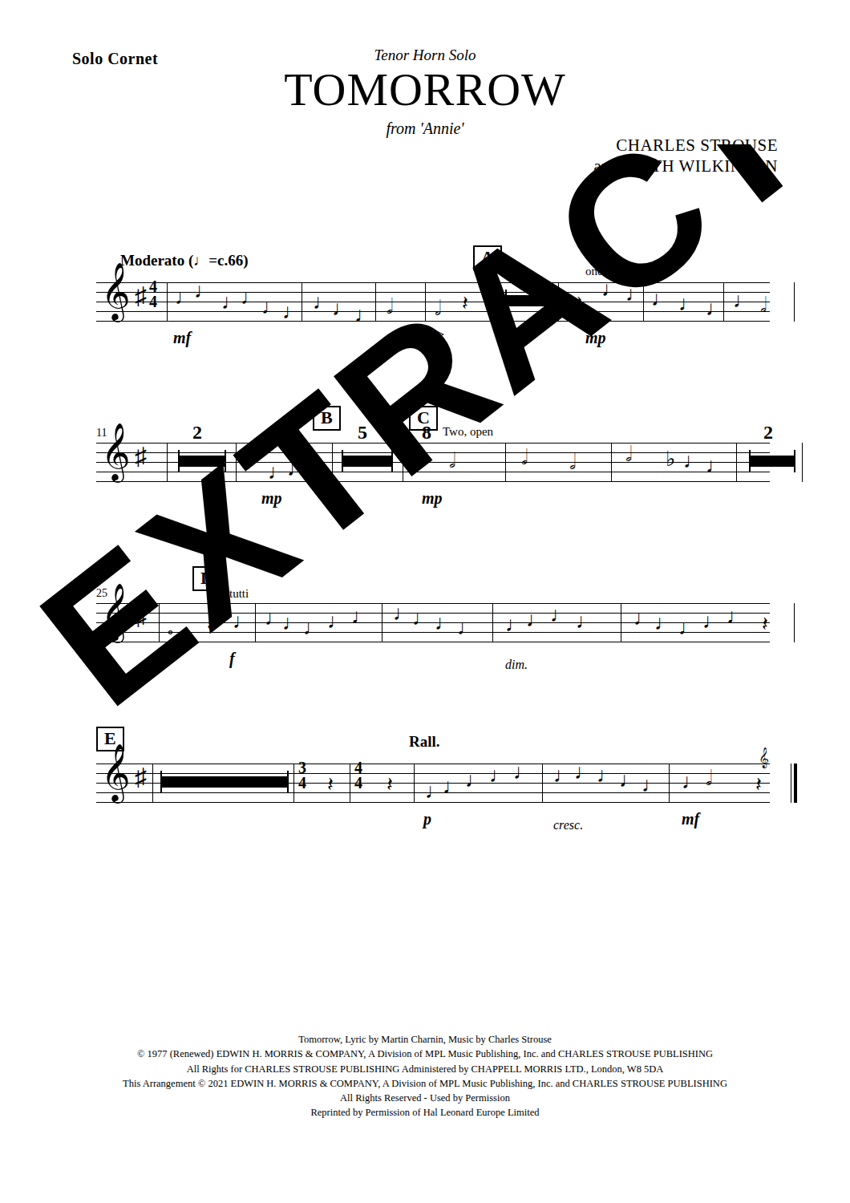Solo Cornet
Tenor Horn Solo
TOMORROW
from 'Annie'
CHARLES STROUSE
arr. KEITH WILKINSON
Moderato (♩=c.66)
A
one, St. mute
𝄞
♯
44
♩
♩
♩
♩
♩
♩
♩
♩
♩
𝅗𝅥
𝅗𝅥
𝄽
mf
>
3
𝄽
♩
♩
♩
♩
♩
♩
𝅗𝅥
mp
11
B
C
Two, open
𝄞
♯
2
𝄽
♩
♩
♩
mp
5
8
𝅗𝅥
mp
𝅗𝅥
𝅗𝅥
𝅗𝅥
♭
♩
♩
2
25
D
tutti
𝄞
♯
𝅅
𝄽
♩
f
♩
♩
♩
♩
♩
♩
♩
♩
♩
♩
♩
♩
♩
dim.
♩
♩
♩
♩
♩
𝄽
E
Rall.
𝄞
♯
34
𝄽
44
𝄽
♩
♩
♩
♩
♩
p
♩
♩
♩
♩
♩
cresc.
♩
𝅗𝅥
𝄞
𝄽
mf
EXTRACT
Tomorrow, Lyric by Martin Charnin, Music by Charles Strouse
© 1977 (Renewed) EDWIN H. MORRIS & COMPANY, A Division of MPL Music Publishing, Inc. and CHARLES STROUSE PUBLISHING
All Rights for CHARLES STROUSE PUBLISHING Administered by CHAPPELL MORRIS LTD., London, W8 5DA
This Arrangement © 2021 EDWIN H. MORRIS & COMPANY, A Division of MPL Music Publishing, Inc. and CHARLES STROUSE PUBLISHING
All Rights Reserved - Used by Permission
Reprinted by Permission of Hal Leonard Europe Limited